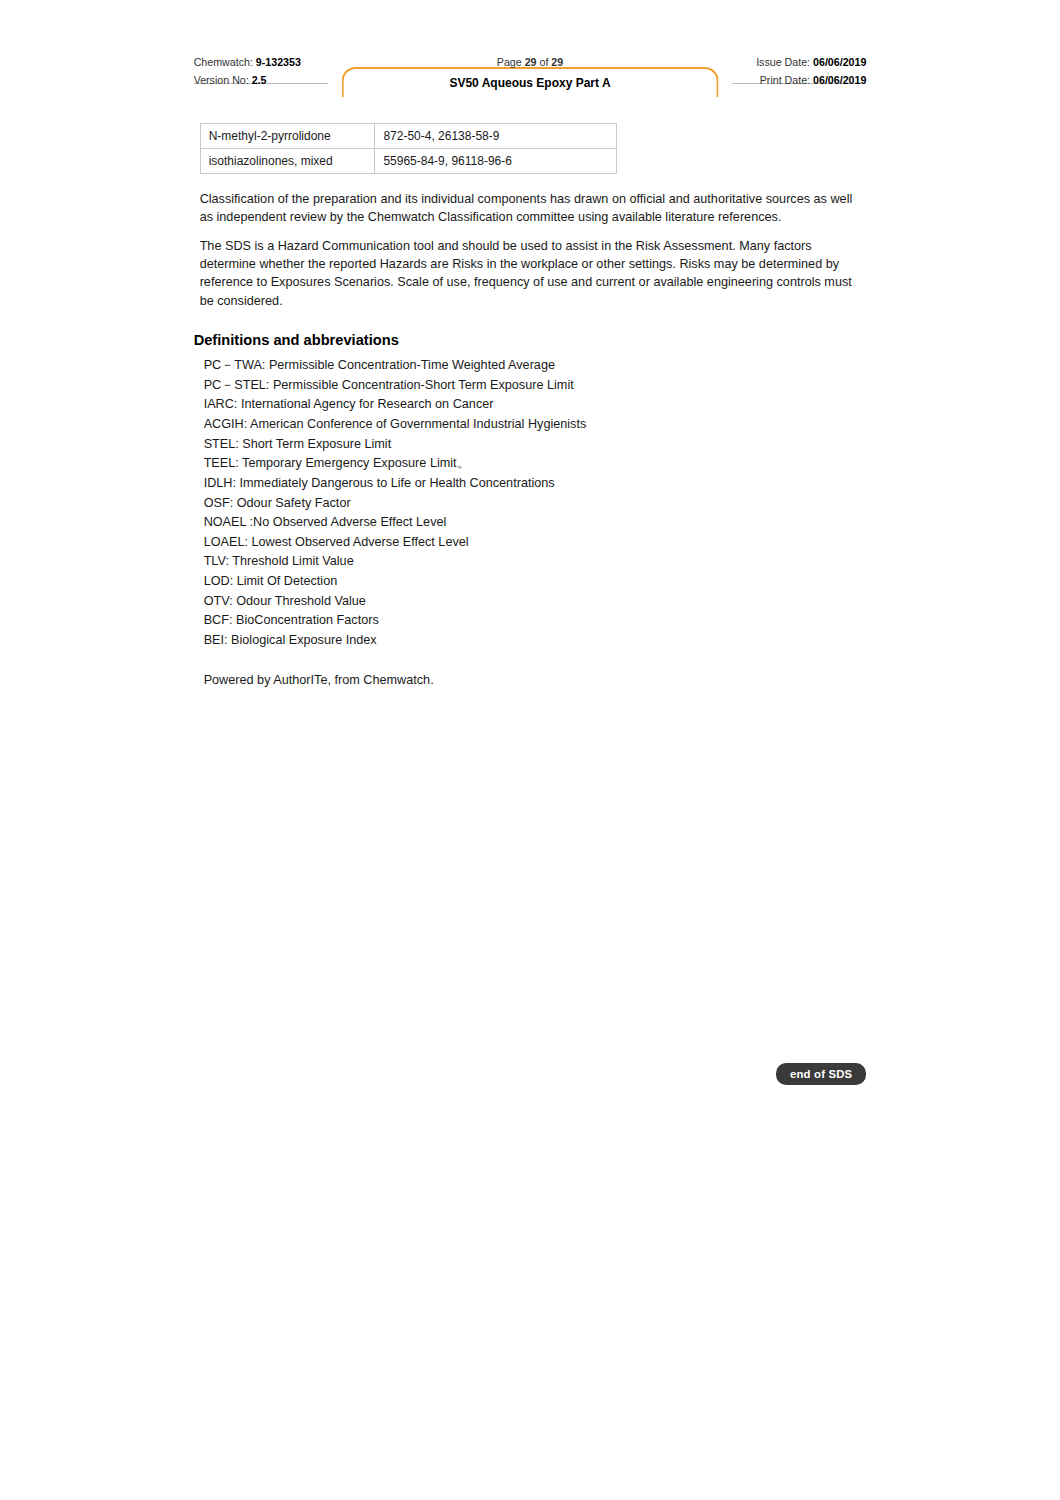Chemwatch: 9-132353
Version No: 2.5
Page 29 of 29
SV50 Aqueous Epoxy Part A
Issue Date: 06/06/2019
Print Date: 06/06/2019
| N-methyl-2-pyrrolidone | 872-50-4, 26138-58-9 |
| isothiazolinones, mixed | 55965-84-9, 96118-96-6 |
Classification of the preparation and its individual components has drawn on official and authoritative sources as well as independent review by the Chemwatch Classification committee using available literature references.
The SDS is a Hazard Communication tool and should be used to assist in the Risk Assessment. Many factors determine whether the reported Hazards are Risks in the workplace or other settings. Risks may be determined by reference to Exposures Scenarios. Scale of use, frequency of use and current or available engineering controls must be considered.
Definitions and abbreviations
PC－TWA: Permissible Concentration-Time Weighted Average
PC－STEL: Permissible Concentration-Short Term Exposure Limit
IARC: International Agency for Research on Cancer
ACGIH: American Conference of Governmental Industrial Hygienists
STEL: Short Term Exposure Limit
TEEL: Temporary Emergency Exposure Limit。
IDLH: Immediately Dangerous to Life or Health Concentrations
OSF: Odour Safety Factor
NOAEL :No Observed Adverse Effect Level
LOAEL: Lowest Observed Adverse Effect Level
TLV: Threshold Limit Value
LOD: Limit Of Detection
OTV: Odour Threshold Value
BCF: BioConcentration Factors
BEI: Biological Exposure Index
Powered by AuthorITe, from Chemwatch.
end of SDS